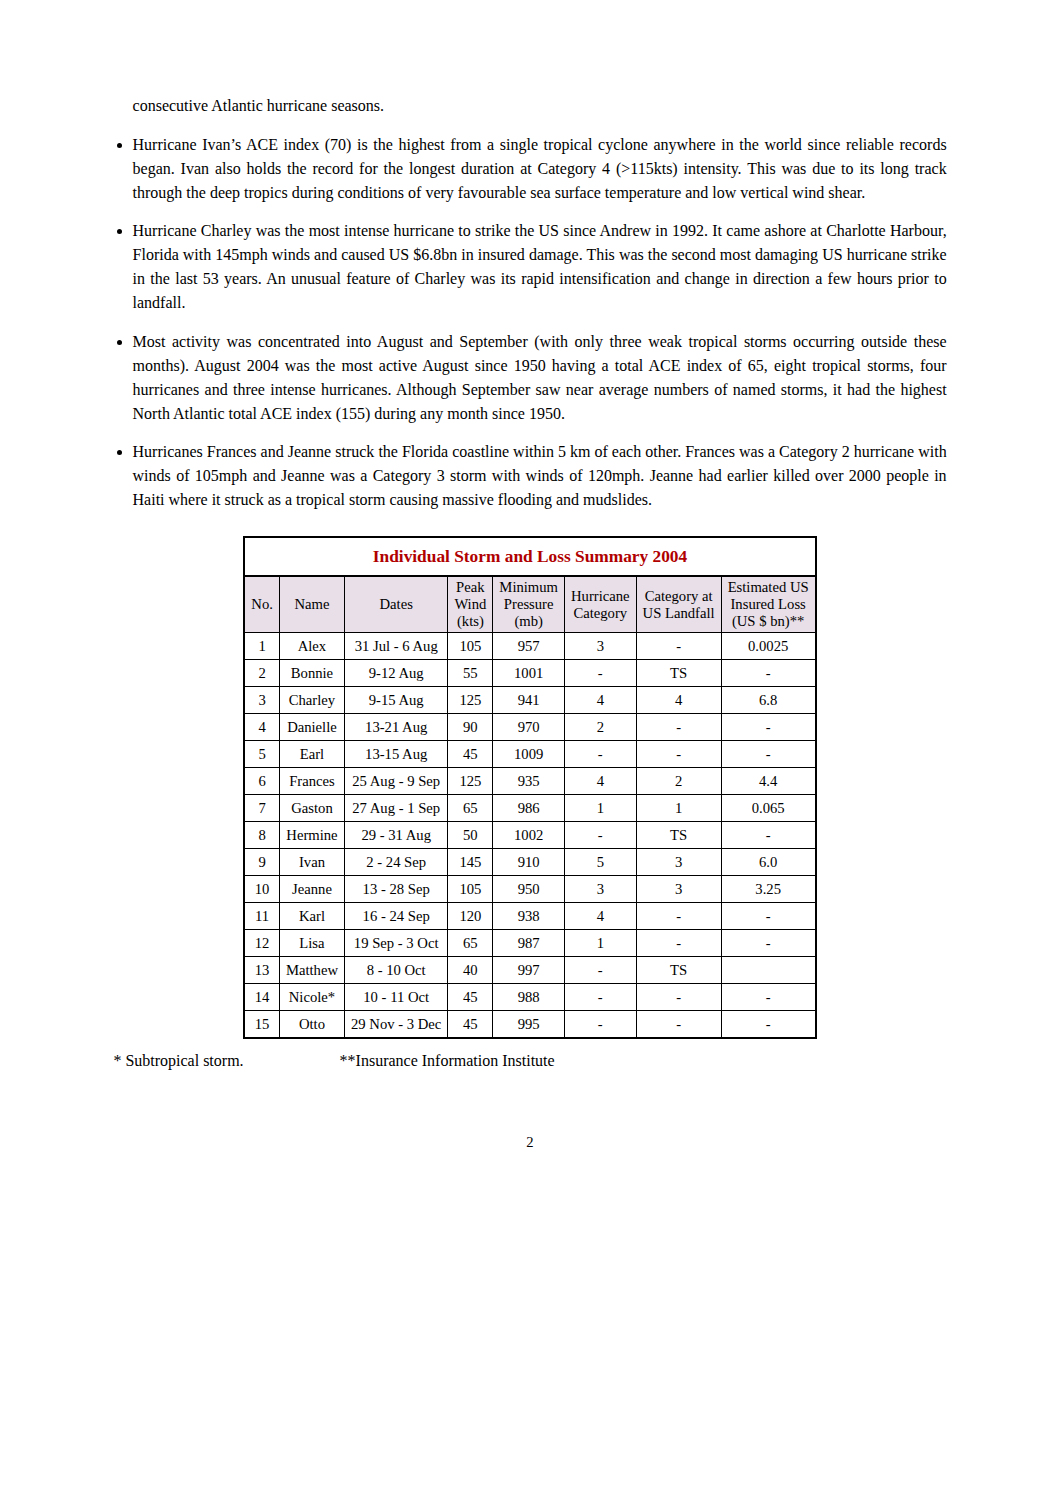consecutive Atlantic hurricane seasons.
Hurricane Ivan’s ACE index (70) is the highest from a single tropical cyclone anywhere in the world since reliable records began. Ivan also holds the record for the longest duration at Category 4 (>115kts) intensity. This was due to its long track through the deep tropics during conditions of very favourable sea surface temperature and low vertical wind shear.
Hurricane Charley was the most intense hurricane to strike the US since Andrew in 1992. It came ashore at Charlotte Harbour, Florida with 145mph winds and caused US $6.8bn in insured damage. This was the second most damaging US hurricane strike in the last 53 years. An unusual feature of Charley was its rapid intensification and change in direction a few hours prior to landfall.
Most activity was concentrated into August and September (with only three weak tropical storms occurring outside these months). August 2004 was the most active August since 1950 having a total ACE index of 65, eight tropical storms, four hurricanes and three intense hurricanes. Although September saw near average numbers of named storms, it had the highest North Atlantic total ACE index (155) during any month since 1950.
Hurricanes Frances and Jeanne struck the Florida coastline within 5 km of each other. Frances was a Category 2 hurricane with winds of 105mph and Jeanne was a Category 3 storm with winds of 120mph. Jeanne had earlier killed over 2000 people in Haiti where it struck as a tropical storm causing massive flooding and mudslides.
Individual Storm and Loss Summary 2004
| No. | Name | Dates | Peak Wind (kts) | Minimum Pressure (mb) | Hurricane Category | Category at US Landfall | Estimated US Insured Loss (US $ bn)** |
| --- | --- | --- | --- | --- | --- | --- | --- |
| 1 | Alex | 31 Jul - 6 Aug | 105 | 957 | 3 | - | 0.0025 |
| 2 | Bonnie | 9-12 Aug | 55 | 1001 | - | TS | - |
| 3 | Charley | 9-15 Aug | 125 | 941 | 4 | 4 | 6.8 |
| 4 | Danielle | 13-21 Aug | 90 | 970 | 2 | - | - |
| 5 | Earl | 13-15 Aug | 45 | 1009 | - | - | - |
| 6 | Frances | 25 Aug - 9 Sep | 125 | 935 | 4 | 2 | 4.4 |
| 7 | Gaston | 27 Aug - 1 Sep | 65 | 986 | 1 | 1 | 0.065 |
| 8 | Hermine | 29 - 31 Aug | 50 | 1002 | - | TS | - |
| 9 | Ivan | 2 - 24 Sep | 145 | 910 | 5 | 3 | 6.0 |
| 10 | Jeanne | 13 - 28 Sep | 105 | 950 | 3 | 3 | 3.25 |
| 11 | Karl | 16 - 24 Sep | 120 | 938 | 4 | - | - |
| 12 | Lisa | 19 Sep - 3 Oct | 65 | 987 | 1 | - | - |
| 13 | Matthew | 8 - 10 Oct | 40 | 997 | - | TS | |
| 14 | Nicole* | 10 - 11 Oct | 45 | 988 | - | - | - |
| 15 | Otto | 29 Nov - 3 Dec | 45 | 995 | - | - | - |
* Subtropical storm. **Insurance Information Institute
2